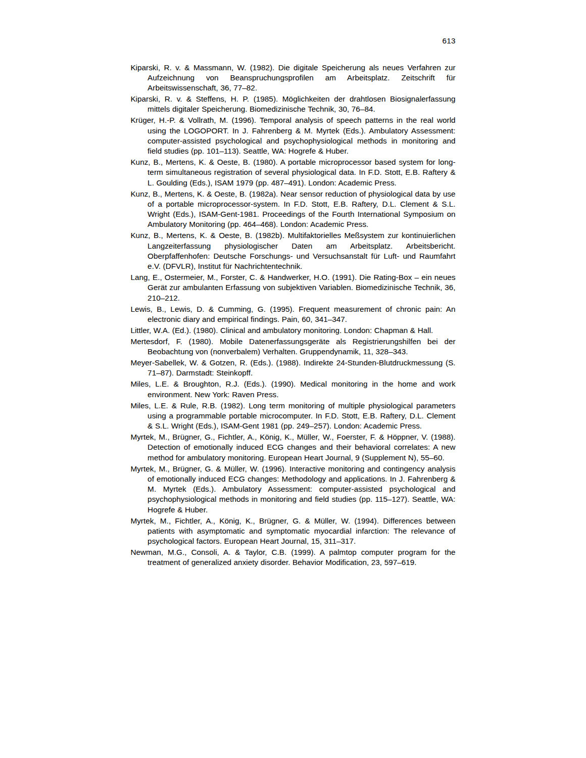613
Kiparski, R. v. & Massmann, W. (1982). Die digitale Speicherung als neues Verfahren zur Aufzeichnung von Beanspruchungsprofilen am Arbeitsplatz. Zeitschrift für Arbeitswissenschaft, 36, 77–82.
Kiparski, R. v. & Steffens, H. P. (1985). Möglichkeiten der drahtlosen Biosignalerfassung mittels digitaler Speicherung. Biomedizinische Technik, 30, 76–84.
Krüger, H.-P. & Vollrath, M. (1996). Temporal analysis of speech patterns in the real world using the LOGOPORT. In J. Fahrenberg & M. Myrtek (Eds.). Ambulatory Assessment: computer-assisted psychological and psychophysiological methods in monitoring and field studies (pp. 101–113). Seattle, WA: Hogrefe & Huber.
Kunz, B., Mertens, K. & Oeste, B. (1980). A portable microprocessor based system for long-term simultaneous registration of several physiological data. In F.D. Stott, E.B. Raftery & L. Goulding (Eds.), ISAM 1979 (pp. 487–491). London: Academic Press.
Kunz, B., Mertens, K. & Oeste, B. (1982a). Near sensor reduction of physiological data by use of a portable microprocessor-system. In F.D. Stott, E.B. Raftery, D.L. Clement & S.L. Wright (Eds.), ISAM-Gent-1981. Proceedings of the Fourth International Symposium on Ambulatory Monitoring (pp. 464–468). London: Academic Press.
Kunz, B., Mertens, K. & Oeste, B. (1982b). Multifaktorielles Meßsystem zur kontinuierlichen Langzeiterfassung physiologischer Daten am Arbeitsplatz. Arbeitsbericht. Oberpfaffenhofen: Deutsche Forschungs- und Versuchsanstalt für Luft- und Raumfahrt e.V. (DFVLR), Institut für Nachrichtentechnik.
Lang, E., Ostermeier, M., Forster, C. & Handwerker, H.O. (1991). Die Rating-Box – ein neues Gerät zur ambulanten Erfassung von subjektiven Variablen. Biomedizinische Technik, 36, 210–212.
Lewis, B., Lewis, D. & Cumming, G. (1995). Frequent measurement of chronic pain: An electronic diary and empirical findings. Pain, 60, 341–347.
Littler, W.A. (Ed.). (1980). Clinical and ambulatory monitoring. London: Chapman & Hall.
Mertesdorf, F. (1980). Mobile Datenerfassungsgeräte als Registrierungshilfen bei der Beobachtung von (nonverbalem) Verhalten. Gruppendynamik, 11, 328–343.
Meyer-Sabellek, W. & Gotzen, R. (Eds.). (1988). Indirekte 24-Stunden-Blutdruckmessung (S. 71–87). Darmstadt: Steinkopff.
Miles, L.E. & Broughton, R.J. (Eds.). (1990). Medical monitoring in the home and work environment. New York: Raven Press.
Miles, L.E. & Rule, R.B. (1982). Long term monitoring of multiple physiological parameters using a programmable portable microcomputer. In F.D. Stott, E.B. Raftery, D.L. Clement & S.L. Wright (Eds.), ISAM-Gent 1981 (pp. 249–257). London: Academic Press.
Myrtek, M., Brügner, G., Fichtler, A., König, K., Müller, W., Foerster, F. & Höppner, V. (1988). Detection of emotionally induced ECG changes and their behavioral correlates: A new method for ambulatory monitoring. European Heart Journal, 9 (Supplement N), 55–60.
Myrtek, M., Brügner, G. & Müller, W. (1996). Interactive monitoring and contingency analysis of emotionally induced ECG changes: Methodology and applications. In J. Fahrenberg & M. Myrtek (Eds.). Ambulatory Assessment: computer-assisted psychological and psychophysiological methods in monitoring and field studies (pp. 115–127). Seattle, WA: Hogrefe & Huber.
Myrtek, M., Fichtler, A., König, K., Brügner, G. & Müller, W. (1994). Differences between patients with asymptomatic and symptomatic myocardial infarction: The relevance of psychological factors. European Heart Journal, 15, 311–317.
Newman, M.G., Consoli, A. & Taylor, C.B. (1999). A palmtop computer program for the treatment of generalized anxiety disorder. Behavior Modification, 23, 597–619.